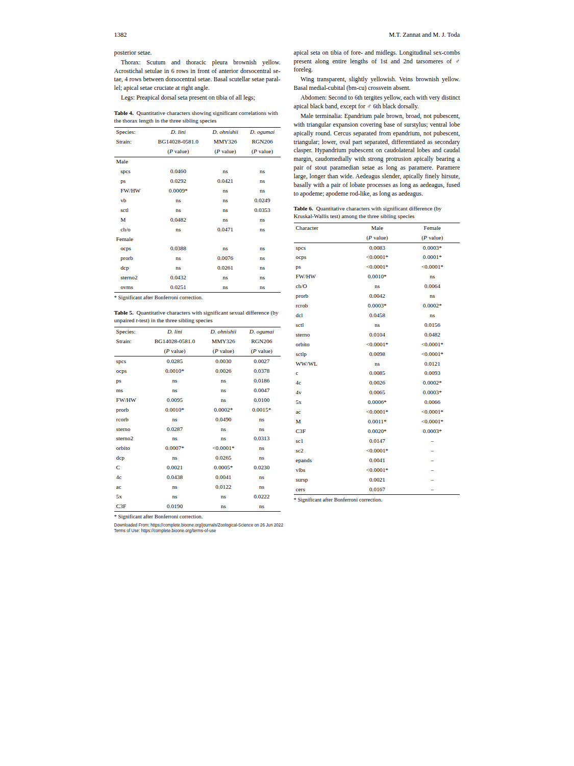1382
M.T. Zannat and M. J. Toda
posterior setae.
Thorax: Scutum and thoracic pleura brownish yellow. Acrostichal setulae in 6 rows in front of anterior dorsocentral setae, 4 rows between dorsocentral setae. Basal scutellar setae parallel; apical setae cruciate at right angle.
Legs: Preapical dorsal seta present on tibia of all legs;
Table 4. Quantitative characters showing significant correlations with the thorax length in the three sibling species
| Species: | D. lini | D. ohnishii | D. ogumai |
| Strain: | BG14028-0581.0 | MMY326 | RGN206 |
| | ( P value) | ( P value) | ( P value) |
| Male | | | |
| spcs | 0.0460 | ns | ns |
| ps | 0.0292 | 0.0421 | ns |
| FW/HW | 0.0009* | ns | ns |
| vb | ns | ns | 0.0249 |
| sctl | ns | ns | 0.0353 |
| M | 0.0482 | ns | ns |
| ch/o | ns | 0.0471 | ns |
| Female | | | |
| ocps | 0.0388 | ns | ns |
| prorb | ns | 0.0076 | ns |
| dcp | ns | 0.0261 | ns |
| sterno2 | 0.0432 | ns | ns |
| ovms | 0.0251 | ns | ns |
* Significant after Bonferroni correction.
Table 5. Quantitative characters with significant sexual difference (by unpaired t-test) in the three sibling species
| Species: | D. lini | D. ohnishii | D. ogumai |
| Strain: | BG14028-0581.0 | MMY326 | RGN206 |
| | ( P value) | ( P value) | ( P value) |
| spcs | 0.0285 | 0.0030 | 0.0027 |
| ocps | 0.0010* | 0.0026 | 0.0378 |
| ps | ns | ns | 0.0186 |
| ms | ns | ns | 0.0047 |
| FW/HW | 0.0095 | ns | 0.0100 |
| prorb | 0.0010* | 0.0002* | 0.0015* |
| rcorb | ns | 0.0490 | ns |
| sterno | 0.0287 | ns | ns |
| sterno2 | ns | ns | 0.0313 |
| orbito | 0.0007* | <0.0001* | ns |
| dcp | ns | 0.0265 | ns |
| C | 0.0021 | 0.0005* | 0.0230 |
| 4c | 0.0438 | 0.0041 | ns |
| ac | ns | 0.0122 | ns |
| 5x | ns | ns | 0.0222 |
| C3F | 0.0190 | ns | ns |
* Significant after Bonferroni correction.
apical seta on tibia of fore- and midlegs. Longitudinal sex-combs present along entire lengths of 1st and 2nd tarsomeres of ♂ foreleg.
Wing transparent, slightly yellowish. Veins brownish yellow. Basal medial-cubital (bm-cu) crossvein absent.
Abdomen: Second to 6th tergites yellow, each with very distinct apical black band, except for ♂ 6th black dorsally.
Male terminalia: Epandrium pale brown, broad, not pubescent, with triangular expansion covering base of surstylus; ventral lobe apically round. Cercus separated from epandrium, not pubescent, triangular; lower, oval part separated, differentiated as secondary clasper. Hypandrium pubescent on caudolateral lobes and caudal margin, caudomedially with strong protrusion apically bearing a pair of stout paramedian setae as long as paramere. Paramere large, longer than wide. Aedeagus slender, apically finely hirsute, basally with a pair of lobate processes as long as aedeagus, fused to apodeme; apodeme rod-like, as long as aedeagus.
Table 6. Quantitative characters with significant difference (by Kruskal-Wallis test) among the three sibling species
| Character | Male | Female |
| | ( P value) | ( P value) |
| spcs | 0.0083 | 0.0003* |
| ocps | <0.0001* | 0.0001* |
| ps | <0.0001* | <0.0001* |
| FW/HW | 0.0010* | ns |
| ch/O | ns | 0.0064 |
| prorb | 0.0042 | ns |
| rcrob | 0.0003* | 0.0002* |
| dcl | 0.0458 | ns |
| sctl | ns | 0.0156 |
| sterno | 0.0104 | 0.0482 |
| orbito | <0.0001* | <0.0001* |
| sctlp | 0.0098 | <0.0001* |
| WW/WL | ns | 0.0121 |
| c | 0.0085 | 0.0093 |
| 4c | 0.0026 | 0.0002* |
| 4v | 0.0065 | 0.0003* |
| 5x | 0.0006* | 0.0066 |
| ac | <0.0001* | <0.0001* |
| M | 0.0011* | <0.0001* |
| C3F | 0.0020* | 0.0003* |
| sc1 | 0.0147 | – |
| sc2 | <0.0001* | – |
| epands | 0.0041 | – |
| vlbs | <0.0001* | – |
| sursp | 0.0021 | – |
| cers | 0.0167 | – |
* Significant after Bonferroni correction.
Downloaded From: https://complete.bioone.org/journals/Zoological-Science on 26 Jun 2022
Terms of Use: https://complete.bioone.org/terms-of-use